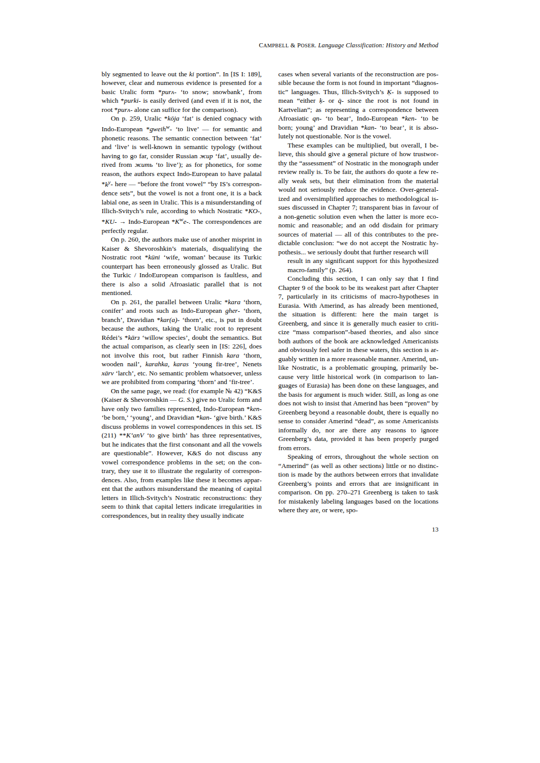CAMPBELL & POSER. Language Classification: History and Method
bly segmented to leave out the ki portion”. In [IS I: 189], however, clear and numerous evidence is presented for a basic Uralic form *purʌ- ‘to snow; snowbank’, from which *purki- is easily derived (and even if it is not, the root *purʌ- alone can suffice for the comparison).
On p. 259, Uralic *kōja ‘fat’ is denied cognacy with Indo-European *gweihw- ‘to live’ — for semantic and phonetic reasons. The semantic connection between ‘fat’ and ‘live’ is well-known in semantic typology (without having to go far, consider Russian жир ‘fat’, usually derived from жить ‘to live’); as for phonetics, for some reason, the authors expect Indo-European to have palatal *ky- here — “before the front vowel” “by IS’s correspondence sets”, but the vowel is not a front one, it is a back labial one, as seen in Uralic. This is a misunderstanding of Illich-Svitych’s rule, according to which Nostratic *KO-, *KU- → Indo-European *Kwe-. The correspondences are perfectly regular.
On p. 260, the authors make use of another misprint in Kaiser & Shevoroshkin’s materials, disqualifying the Nostratic root *küni ‘wife, woman’ because its Turkic counterpart has been erroneously glossed as Uralic. But the Turkic / IndoEuropean comparison is faultless, and there is also a solid Afroasiatic parallel that is not mentioned.
On p. 261, the parallel between Uralic *kara ‘thorn, conifer’ and roots such as Indo-European gher- ‘thorn, branch’, Dravidian *kar(a)- ‘thorn’, etc., is put in doubt because the authors, taking the Uralic root to represent Rédei’s *kärɜ ‘willow species’, doubt the semantics. But the actual comparison, as clearly seen in [IS: 226], does not involve this root, but rather Finnish kara ‘thorn, wooden nail’, karahka, karas ‘young fir-tree’, Nenets xārv ‘larch’, etc. No semantic problem whatsoever, unless we are prohibited from comparing ‘thorn’ and ‘fir-tree’.
On the same page, we read: (for example № 42) “K&S (Kaiser & Shevoroshkin — G. S.) give no Uralic form and have only two families represented, Indo-European *ken- ‘be born,’ ‘young’, and Dravidian *kan- ‘give birth.’ K&S discuss problems in vowel correspondences in this set. IS (211) **K’anV ‘to give birth’ has three representatives, but he indicates that the first consonant and all the vowels are questionable”. However, K&S do not discuss any vowel correspondence problems in the set; on the contrary, they use it to illustrate the regularity of correspondences. Also, from examples like these it becomes apparent that the authors misunderstand the meaning of capital letters in Illich-Svitych’s Nostratic reconstructions: they seem to think that capital letters indicate irregularities in correspondences, but in reality they usually indicate
cases when several variants of the reconstruction are possible because the form is not found in important “diagnostic” languages. Thus, Illich-Svitych’s Ḳ- is supposed to mean “either ḳ- or q̇- since the root is not found in Kartvelian”; as representing a correspondence between Afroasiatic qn- ‘to bear’, Indo-European *ken- ‘to be born; young’ and Dravidian *kan- ‘to bear’, it is absolutely not questionable. Nor is the vowel.
These examples can be multiplied, but overall, I believe, this should give a general picture of how trustworthy the “assessment” of Nostratic in the monograph under review really is. To be fair, the authors do quote a few really weak sets, but their elimination from the material would not seriously reduce the evidence. Over-generalized and oversimplified approaches to methodological issues discussed in Chapter 7; transparent bias in favour of a non-genetic solution even when the latter is more economic and reasonable; and an odd disdain for primary sources of material — all of this contributes to the predictable conclusion: “we do not accept the Nostratic hypothesis... we seriously doubt that further research will
result in any significant support for this hypothesized macro-family” (p. 264).
Concluding this section, I can only say that I find Chapter 9 of the book to be its weakest part after Chapter 7, particularly in its criticisms of macro-hypotheses in Eurasia. With Amerind, as has already been mentioned, the situation is different: here the main target is Greenberg, and since it is generally much easier to criticize “mass comparison”-based theories, and also since both authors of the book are acknowledged Americanists and obviously feel safer in these waters, this section is arguably written in a more reasonable manner. Amerind, unlike Nostratic, is a problematic grouping, primarily because very little historical work (in comparison to languages of Eurasia) has been done on these languages, and the basis for argument is much wider. Still, as long as one does not wish to insist that Amerind has been “proven” by Greenberg beyond a reasonable doubt, there is equally no sense to consider Amerind “dead”, as some Americanists informally do, nor are there any reasons to ignore Greenberg’s data, provided it has been properly purged from errors.
Speaking of errors, throughout the whole section on “Amerind” (as well as other sections) little or no distinction is made by the authors between errors that invalidate Greenberg’s points and errors that are insignificant in comparison. On pp. 270–271 Greenberg is taken to task for mistakenly labeling languages based on the locations where they are, or were, spo-
13